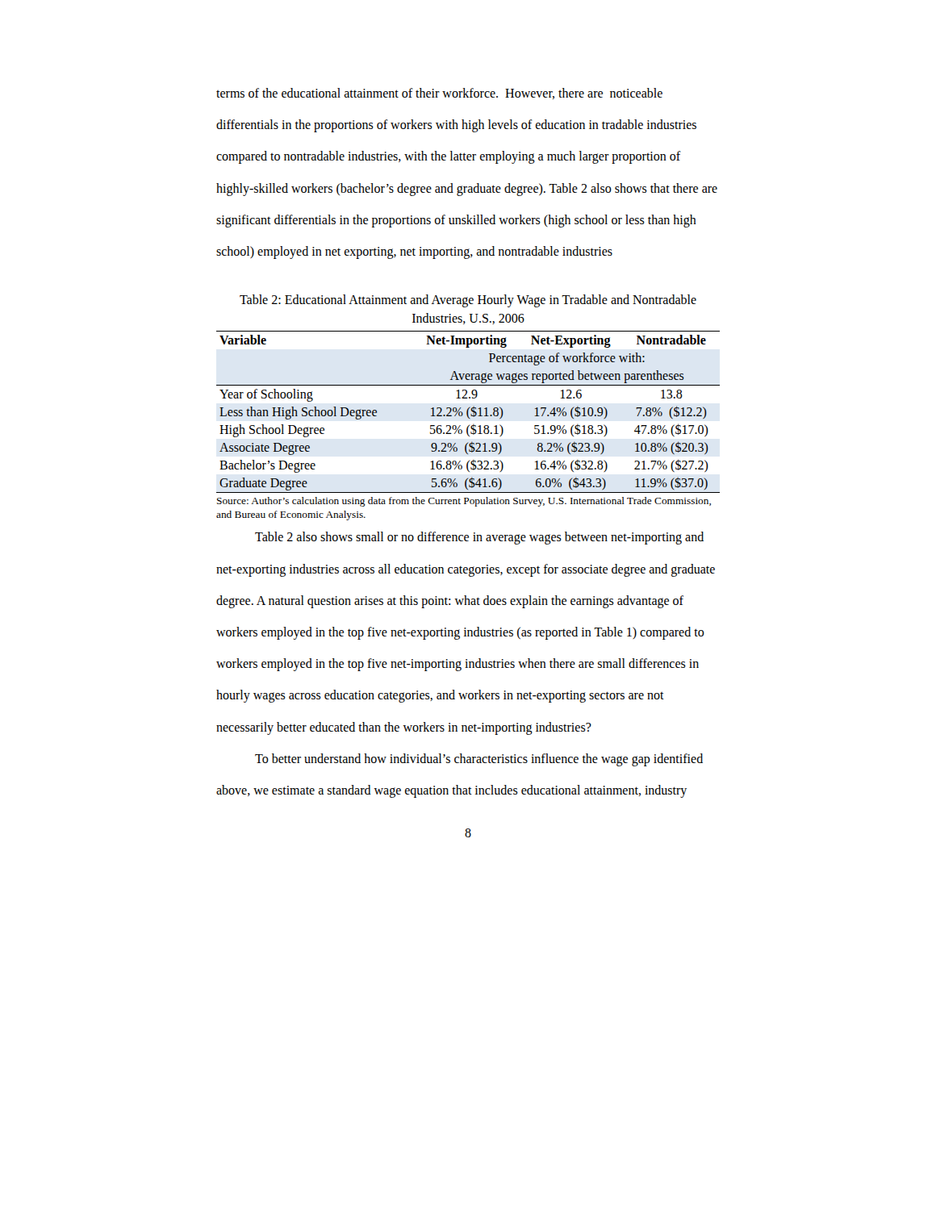terms of the educational attainment of their workforce. However, there are noticeable
differentials in the proportions of workers with high levels of education in tradable industries
compared to nontradable industries, with the latter employing a much larger proportion of
highly-skilled workers (bachelor’s degree and graduate degree). Table 2 also shows that there are
significant differentials in the proportions of unskilled workers (high school or less than high
school) employed in net exporting, net importing, and nontradable industries
Table 2: Educational Attainment and Average Hourly Wage in Tradable and Nontradable
Industries, U.S., 2006
| Variable | Net-Importing | Net-Exporting | Nontradable |
| --- | --- | --- | --- |
| | Percentage of workforce with: |
| | Average wages reported between parentheses |
| Year of Schooling | 12.9 | 12.6 | 13.8 |
| Less than High School Degree | 12.2% ($11.8) | 17.4% ($10.9) | 7.8% ($12.2) |
| High School Degree | 56.2% ($18.1) | 51.9% ($18.3) | 47.8% ($17.0) |
| Associate Degree | 9.2% ($21.9) | 8.2% ($23.9) | 10.8% ($20.3) |
| Bachelor’s Degree | 16.8% ($32.3) | 16.4% ($32.8) | 21.7% ($27.2) |
| Graduate Degree | 5.6% ($41.6) | 6.0% ($43.3) | 11.9% ($37.0) |
Source: Author’s calculation using data from the Current Population Survey, U.S. International Trade Commission, and Bureau of Economic Analysis.
Table 2 also shows small or no difference in average wages between net-importing and
net-exporting industries across all education categories, except for associate degree and graduate
degree. A natural question arises at this point: what does explain the earnings advantage of
workers employed in the top five net-exporting industries (as reported in Table 1) compared to
workers employed in the top five net-importing industries when there are small differences in
hourly wages across education categories, and workers in net-exporting sectors are not
necessarily better educated than the workers in net-importing industries?
To better understand how individual’s characteristics influence the wage gap identified
above, we estimate a standard wage equation that includes educational attainment, industry
8